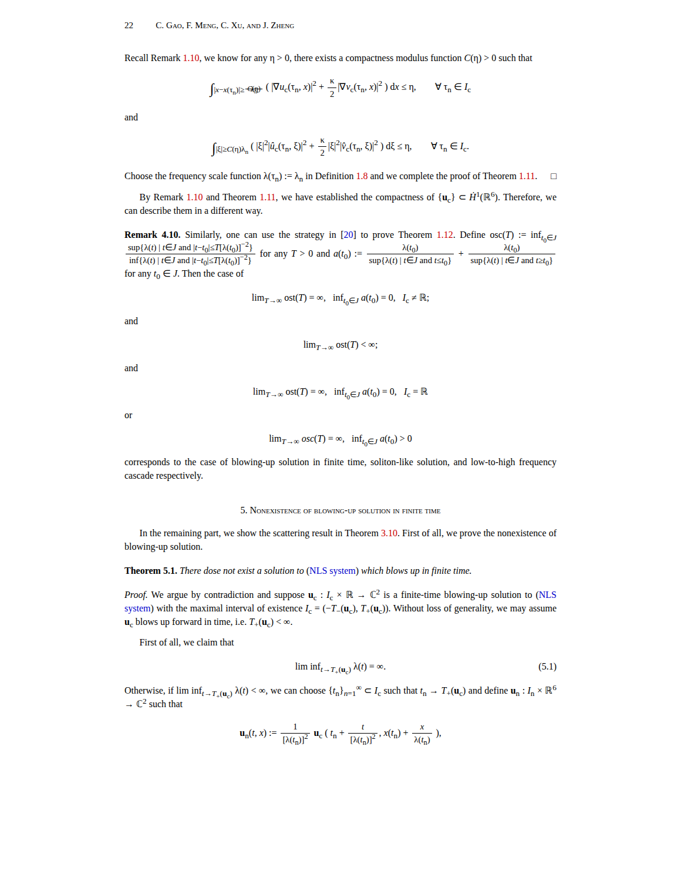22 C. Gao, F. Meng, C. Xu, and J. Zheng
Recall Remark 1.10, we know for any η > 0, there exists a compactness modulus function C(η) > 0 such that
∫|x−x(τn)|≥C(η) λn ( |∇uc(τn, x)|2 + κ 2|∇vc(τn, x)|2 ) dx ≤ η, ∀ τn ∈ Ic
and
∫|ξ|≥C(η)λn ( |ξ|2|ûc(τn, ξ)|2 + κ 2|ξ|2|v̂c(τn, ξ)|2 ) dξ ≤ η, ∀ τn ∈ Ic.
Choose the frequency scale function λ(τn) := λn in Definition 1.8 and we complete the proof of Theorem 1.11. □
By Remark 1.10 and Theorem 1.11, we have established the compactness of {uc} ⊂ Ḣ1(ℝ6). Therefore, we can describe them in a different way.
Remark 4.10. Similarly, one can use the strategy in [20] to prove Theorem 1.12. Define osc(T) := inft0∈J sup{λ(t) | t∈J and |t−t0|≤T[λ(t0)]−2}inf{λ(t) | t∈J and |t−t0|≤T[λ(t0)]−2} for any T > 0 and a(t0) := λ(t0) sup{λ(t) | t∈J and t≤t0} + λ(t0) sup{λ(t) | t∈J and t≥t0} for any t0 ∈ J. Then the case of
limT→∞ ost(T) = ∞, inft0∈J a(t0) = 0, Ic ≠ ℝ;
and
limT→∞ ost(T) < ∞;
and
limT→∞ ost(T) = ∞, inft0∈J a(t0) = 0, Ic = ℝ
or
limT→∞ osc(T) = ∞, inft0∈J a(t0) > 0
corresponds to the case of blowing-up solution in finite time, soliton-like solution, and low-to-high frequency cascade respectively.
5. Nonexistence of blowing-up solution in finite time
In the remaining part, we show the scattering result in Theorem 3.10. First of all, we prove the nonexistence of blowing-up solution.
Theorem 5.1. There dose not exist a solution to (NLS system) which blows up in finite time.
Proof. We argue by contradiction and suppose uc : Ic × ℝ → ℂ2 is a finite-time blowing-up solution to (NLS system) with the maximal interval of existence Ic = (−T−(uc), T+(uc)). Without loss of generality, we may assume uc blows up forward in time, i.e. T+(uc) < ∞.
First of all, we claim that
lim inft→T+(uc) λ(t) = ∞. (5.1)
Otherwise, if lim inft→T+(uc) λ(t) < ∞, we can choose {tn}n=1∞ ⊂ Ic such that tn → T+(uc) and define un : In × ℝ6 → ℂ2 such that
un(t, x) := 1[λ(tn)]2 uc ( tn + t[λ(tn)]2, x(tn) + xλ(tn) ),